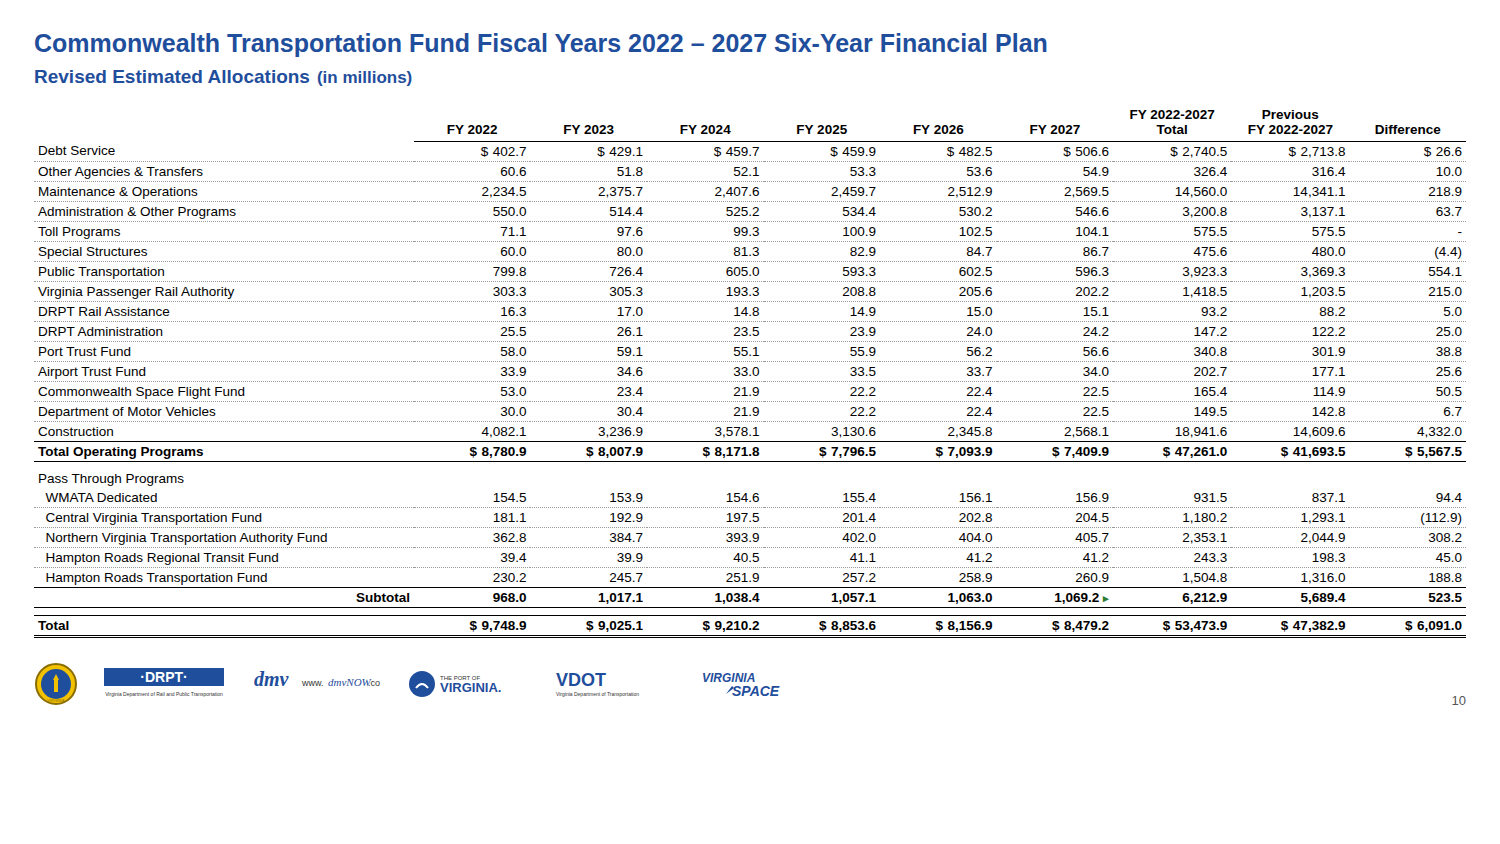Commonwealth Transportation Fund Fiscal Years 2022 – 2027 Six-Year Financial Plan
Revised Estimated Allocations (in millions)
| | FY 2022 | FY 2023 | FY 2024 | FY 2025 | FY 2026 | FY 2027 | FY 2022-2027 Total | Previous FY 2022-2027 | Difference |
| --- | --- | --- | --- | --- | --- | --- | --- | --- | --- |
| Debt Service | $ 402.7 | $ 429.1 | $ 459.7 | $ 459.9 | $ 482.5 | $ 506.6 | $ 2,740.5 | $ 2,713.8 | $ 26.6 |
| Other Agencies & Transfers | 60.6 | 51.8 | 52.1 | 53.3 | 53.6 | 54.9 | 326.4 | 316.4 | 10.0 |
| Maintenance & Operations | 2,234.5 | 2,375.7 | 2,407.6 | 2,459.7 | 2,512.9 | 2,569.5 | 14,560.0 | 14,341.1 | 218.9 |
| Administration & Other Programs | 550.0 | 514.4 | 525.2 | 534.4 | 530.2 | 546.6 | 3,200.8 | 3,137.1 | 63.7 |
| Toll Programs | 71.1 | 97.6 | 99.3 | 100.9 | 102.5 | 104.1 | 575.5 | 575.5 | - |
| Special Structures | 60.0 | 80.0 | 81.3 | 82.9 | 84.7 | 86.7 | 475.6 | 480.0 | (4.4) |
| Public Transportation | 799.8 | 726.4 | 605.0 | 593.3 | 602.5 | 596.3 | 3,923.3 | 3,369.3 | 554.1 |
| Virginia Passenger Rail Authority | 303.3 | 305.3 | 193.3 | 208.8 | 205.6 | 202.2 | 1,418.5 | 1,203.5 | 215.0 |
| DRPT Rail Assistance | 16.3 | 17.0 | 14.8 | 14.9 | 15.0 | 15.1 | 93.2 | 88.2 | 5.0 |
| DRPT Administration | 25.5 | 26.1 | 23.5 | 23.9 | 24.0 | 24.2 | 147.2 | 122.2 | 25.0 |
| Port Trust Fund | 58.0 | 59.1 | 55.1 | 55.9 | 56.2 | 56.6 | 340.8 | 301.9 | 38.8 |
| Airport Trust Fund | 33.9 | 34.6 | 33.0 | 33.5 | 33.7 | 34.0 | 202.7 | 177.1 | 25.6 |
| Commonwealth Space Flight Fund | 53.0 | 23.4 | 21.9 | 22.2 | 22.4 | 22.5 | 165.4 | 114.9 | 50.5 |
| Department of Motor Vehicles | 30.0 | 30.4 | 21.9 | 22.2 | 22.4 | 22.5 | 149.5 | 142.8 | 6.7 |
| Construction | 4,082.1 | 3,236.9 | 3,578.1 | 3,130.6 | 2,345.8 | 2,568.1 | 18,941.6 | 14,609.6 | 4,332.0 |
| Total Operating Programs | $ 8,780.9 | $ 8,007.9 | $ 8,171.8 | $ 7,796.5 | $ 7,093.9 | $ 7,409.9 | $ 47,261.0 | $ 41,693.5 | $ 5,567.5 |
| Pass Through Programs | | | | | | | | | |
| WMATA Dedicated | 154.5 | 153.9 | 154.6 | 155.4 | 156.1 | 156.9 | 931.5 | 837.1 | 94.4 |
| Central Virginia Transportation Fund | 181.1 | 192.9 | 197.5 | 201.4 | 202.8 | 204.5 | 1,180.2 | 1,293.1 | (112.9) |
| Northern Virginia Transportation Authority Fund | 362.8 | 384.7 | 393.9 | 402.0 | 404.0 | 405.7 | 2,353.1 | 2,044.9 | 308.2 |
| Hampton Roads Regional Transit Fund | 39.4 | 39.9 | 40.5 | 41.1 | 41.2 | 41.2 | 243.3 | 198.3 | 45.0 |
| Hampton Roads Transportation Fund | 230.2 | 245.7 | 251.9 | 257.2 | 258.9 | 260.9 | 1,504.8 | 1,316.0 | 188.8 |
| Subtotal | 968.0 | 1,017.1 | 1,038.4 | 1,057.1 | 1,063.0 | 1,069.2 ▸ | 6,212.9 | 5,689.4 | 523.5 |
| Total | $ 9,748.9 | $ 9,025.1 | $ 9,210.2 | $ 8,853.6 | $ 8,156.9 | $ 8,479.2 | $ 53,473.9 | $ 47,382.9 | $ 6,091.0 |
VIRGINIA
·DRPT· Virginia Department of Rail and Public Transportation
dmv www. dmvNOW .com
THE PORT OF VIRGINIA.
VDOT Virginia Department of Transportation
VIRGINIA SPACE
10